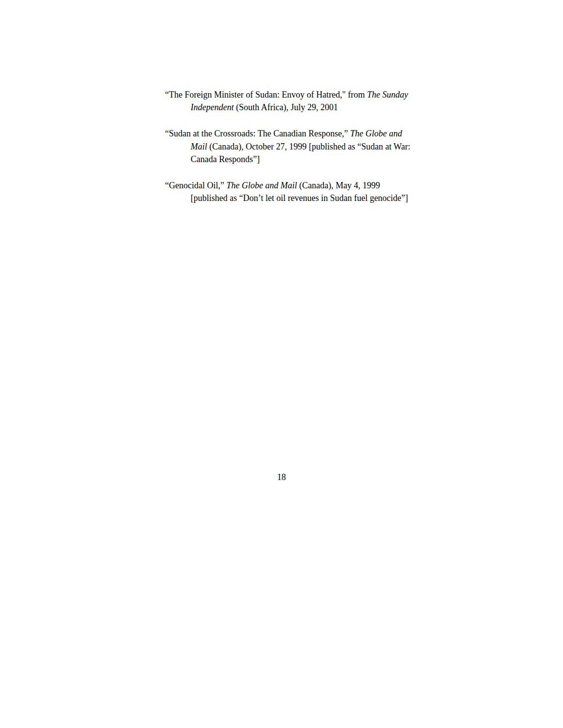“The Foreign Minister of Sudan: Envoy of Hatred," from The Sunday Independent (South Africa), July 29, 2001
“Sudan at the Crossroads: The Canadian Response,” The Globe and Mail (Canada), October 27, 1999 [published as “Sudan at War: Canada Responds”]
“Genocidal Oil,” The Globe and Mail (Canada), May 4, 1999 [published as “Don’t let oil revenues in Sudan fuel genocide”]
18